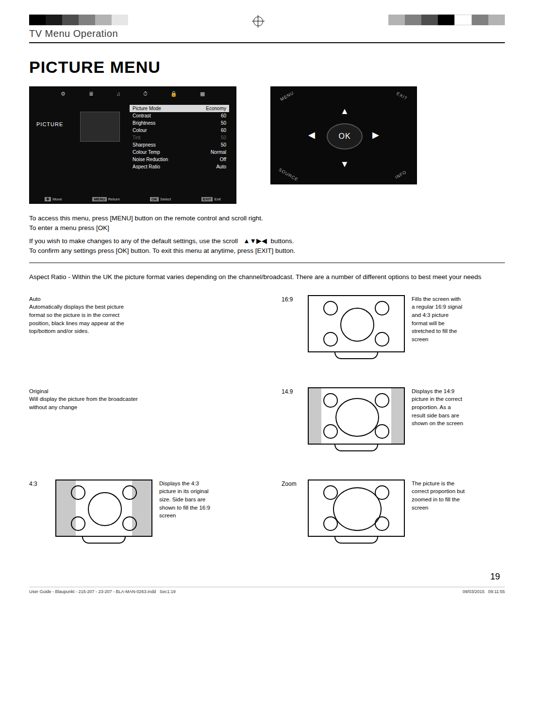TV Menu Operation
PICTURE MENU
⚙🖥♫⏱🔒▦
PICTURE
Picture Mode Economy
Contrast 60
Brightness 50
Colour 60
Tint 50
Sharpness 50
Colour Temp Normal
Noise Reduction Off
Aspect Ratio Auto
✚Move MENUReturn OKSelect EXITExit
MENU
EXIT
SOURCE
INFO
▲
▼
◀
▶
OK
To access this menu, press [MENU] button on the remote control and scroll right.
To enter a menu press [OK]
If you wish to make changes to any of the default settings, use the scroll ▲▼▶◀ buttons.
To confirm any settings press [OK] button. To exit this menu at anytime, press [EXIT] button.
Aspect Ratio - Within the UK the picture format varies depending on the channel/broadcast. There are a number of different options to best meet your needs
Auto
Automatically displays the best picture format so the picture is in the correct position, black lines may appear at the top/bottom and/or sides.
16:9
Fills the screen with a regular 16:9 signal and 4:3 picture format will be stretched to fill the screen
Original
Will display the picture from the broadcaster without any change
14.9
Displays the 14:9 picture in the correct proportion. As a result side bars are shown on the screen
4:3
Displays the 4:3 picture in its original size. Side bars are shown to fill the 16:9 screen
Zoom
The picture is the correct proportion but zoomed in to fill the screen
19
User Guide - Blaupunkt - 215-207 - 23-207 - BLA-MAN-0263.indd Sec1:19 09/03/2015 09:11:55